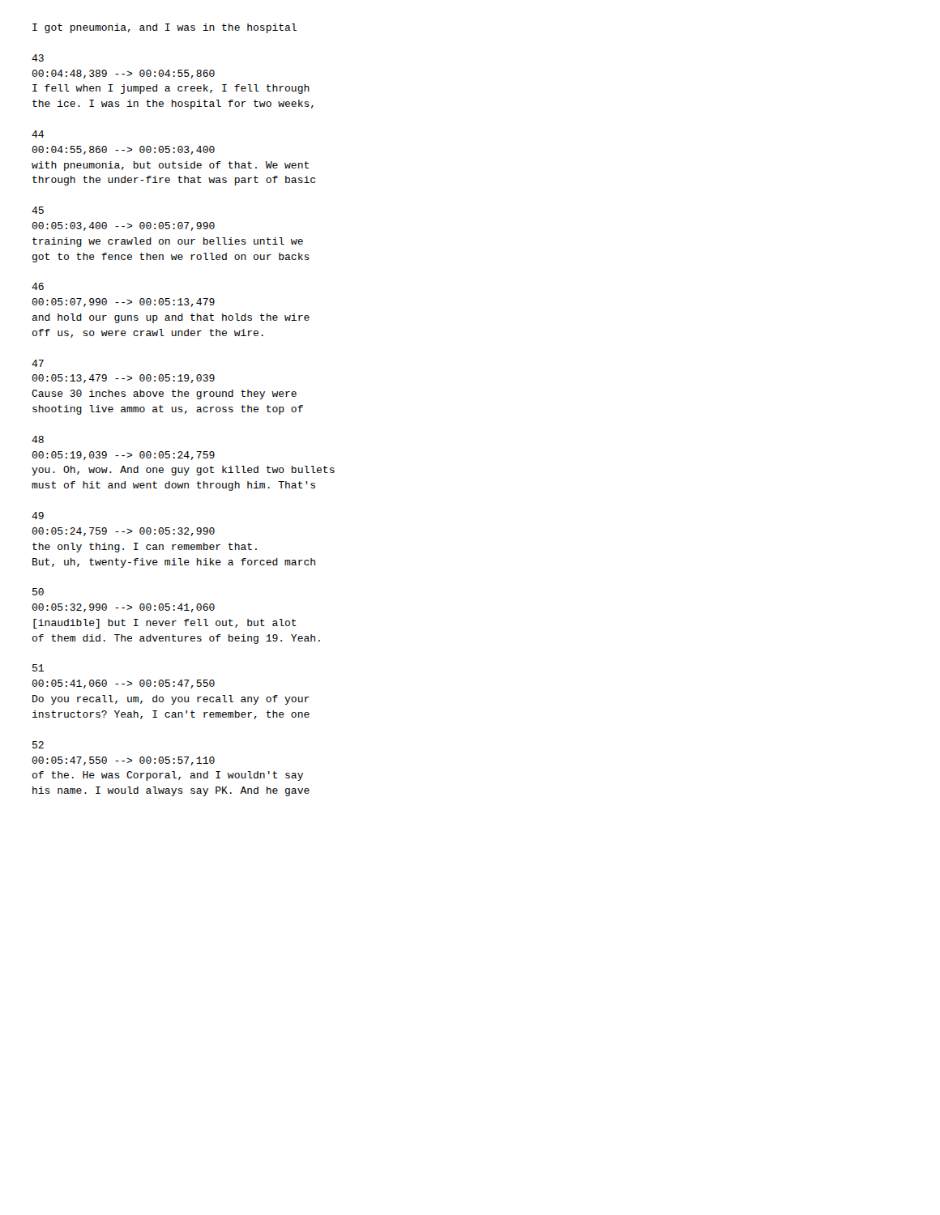I got pneumonia, and I was in the hospital
43
00:04:48,389 --> 00:04:55,860
I fell when I jumped a creek, I fell through the ice. I was in the hospital for two weeks,
44
00:04:55,860 --> 00:05:03,400
with pneumonia, but outside of that. We went through the under-fire that was part of basic
45
00:05:03,400 --> 00:05:07,990
training we crawled on our bellies until we got to the fence then we rolled on our backs
46
00:05:07,990 --> 00:05:13,479
and hold our guns up and that holds the wire off us, so were crawl under the wire.
47
00:05:13,479 --> 00:05:19,039
Cause 30 inches above the ground they were shooting live ammo at us, across the top of
48
00:05:19,039 --> 00:05:24,759
you. Oh, wow. And one guy got killed two bullets must of hit and went down through him. That's
49
00:05:24,759 --> 00:05:32,990
the only thing. I can remember that. But, uh, twenty-five mile hike a forced march
50
00:05:32,990 --> 00:05:41,060
[inaudible] but I never fell out, but alot of them did. The adventures of being 19. Yeah.
51
00:05:41,060 --> 00:05:47,550
Do you recall, um, do you recall any of your instructors? Yeah, I can't remember, the one
52
00:05:47,550 --> 00:05:57,110
of the. He was Corporal, and I wouldn't say his name. I would always say PK. And he gave